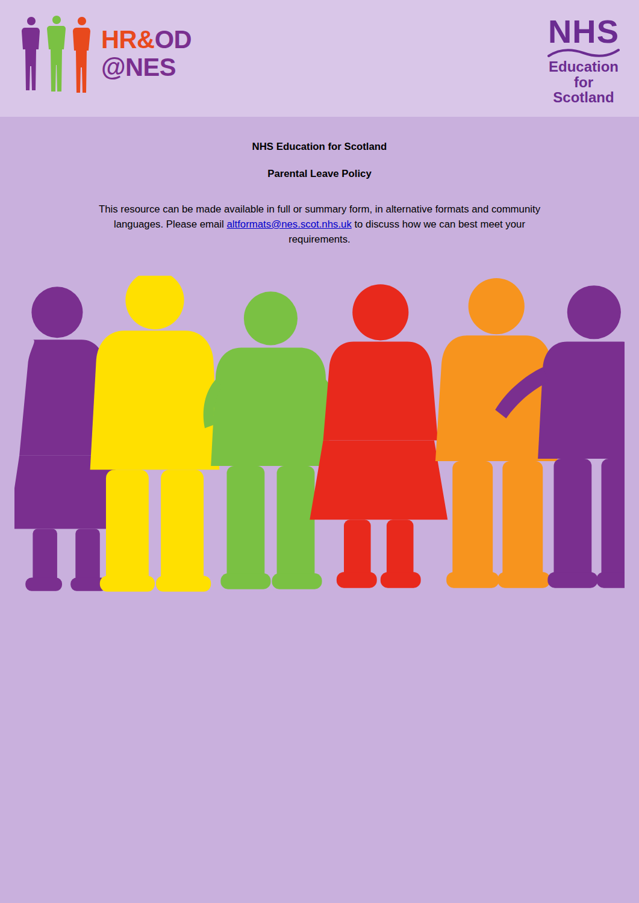HR&OD @NES
NHS Education for Scotland
NHS Education for Scotland
Parental Leave Policy
This resource can be made available in full or summary form, in alternative formats and community languages. Please email altformats@nes.scot.nhs.uk to discuss how we can best meet your requirements.